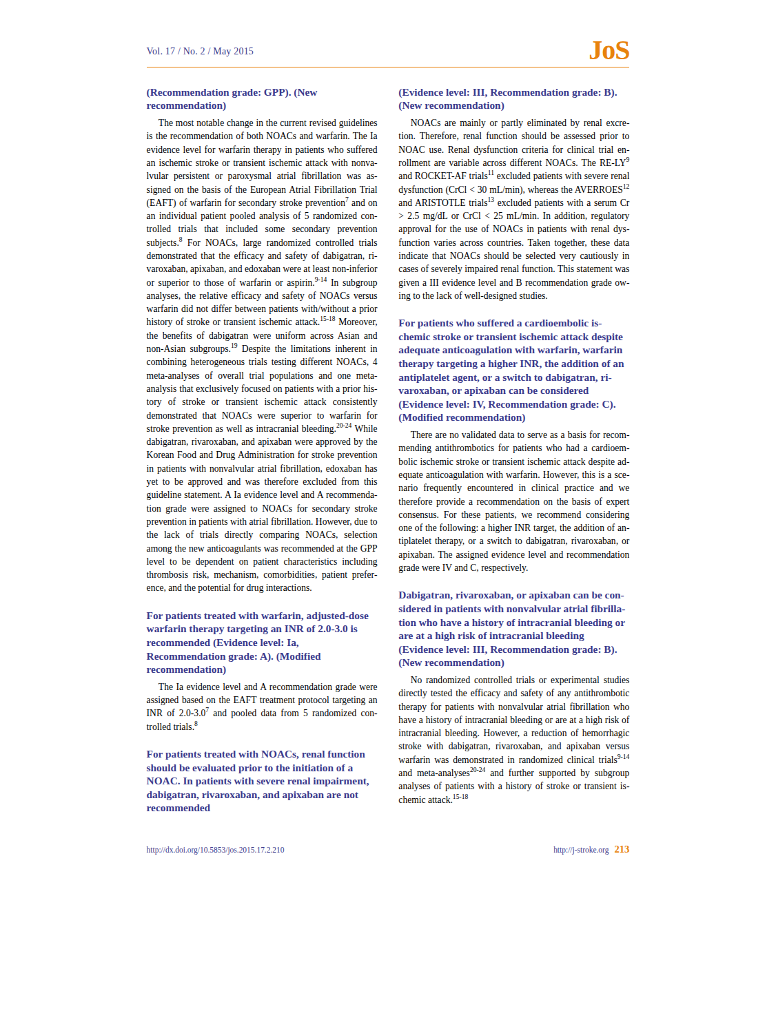Vol. 17 / No. 2 / May 2015
JoS
(Recommendation grade: GPP). (New recommendation)
The most notable change in the current revised guidelines is the recommendation of both NOACs and warfarin. The Ia evidence level for warfarin therapy in patients who suffered an ischemic stroke or transient ischemic attack with nonvalvular persistent or paroxysmal atrial fibrillation was assigned on the basis of the European Atrial Fibrillation Trial (EAFT) of warfarin for secondary stroke prevention7 and on an individual patient pooled analysis of 5 randomized controlled trials that included some secondary prevention subjects.8 For NOACs, large randomized controlled trials demonstrated that the efficacy and safety of dabigatran, rivaroxaban, apixaban, and edoxaban were at least non-inferior or superior to those of warfarin or aspirin.9-14 In subgroup analyses, the relative efficacy and safety of NOACs versus warfarin did not differ between patients with/without a prior history of stroke or transient ischemic attack.15-18 Moreover, the benefits of dabigatran were uniform across Asian and non-Asian subgroups.19 Despite the limitations inherent in combining heterogeneous trials testing different NOACs, 4 meta-analyses of overall trial populations and one meta-analysis that exclusively focused on patients with a prior history of stroke or transient ischemic attack consistently demonstrated that NOACs were superior to warfarin for stroke prevention as well as intracranial bleeding.20-24 While dabigatran, rivaroxaban, and apixaban were approved by the Korean Food and Drug Administration for stroke prevention in patients with nonvalvular atrial fibrillation, edoxaban has yet to be approved and was therefore excluded from this guideline statement. A Ia evidence level and A recommendation grade were assigned to NOACs for secondary stroke prevention in patients with atrial fibrillation. However, due to the lack of trials directly comparing NOACs, selection among the new anticoagulants was recommended at the GPP level to be dependent on patient characteristics including thrombosis risk, mechanism, comorbidities, patient preference, and the potential for drug interactions.
For patients treated with warfarin, adjusted-dose warfarin therapy targeting an INR of 2.0-3.0 is recommended (Evidence level: Ia, Recommendation grade: A). (Modified recommendation)
The Ia evidence level and A recommendation grade were assigned based on the EAFT treatment protocol targeting an INR of 2.0-3.07 and pooled data from 5 randomized controlled trials.8
For patients treated with NOACs, renal function should be evaluated prior to the initiation of a NOAC. In patients with severe renal impairment, dabigatran, rivaroxaban, and apixaban are not recommended
(Evidence level: III, Recommendation grade: B). (New recommendation)
NOACs are mainly or partly eliminated by renal excretion. Therefore, renal function should be assessed prior to NOAC use. Renal dysfunction criteria for clinical trial enrollment are variable across different NOACs. The RE-LY9 and ROCKET-AF trials11 excluded patients with severe renal dysfunction (CrCl < 30 mL/min), whereas the AVERROES12 and ARISTOTLE trials13 excluded patients with a serum Cr > 2.5 mg/dL or CrCl < 25 mL/min. In addition, regulatory approval for the use of NOACs in patients with renal dysfunction varies across countries. Taken together, these data indicate that NOACs should be selected very cautiously in cases of severely impaired renal function. This statement was given a III evidence level and B recommendation grade owing to the lack of well-designed studies.
For patients who suffered a cardioembolic ischemic stroke or transient ischemic attack despite adequate anticoagulation with warfarin, warfarin therapy targeting a higher INR, the addition of an antiplatelet agent, or a switch to dabigatran, rivaroxaban, or apixaban can be considered (Evidence level: IV, Recommendation grade: C). (Modified recommendation)
There are no validated data to serve as a basis for recommending antithrombotics for patients who had a cardioembolic ischemic stroke or transient ischemic attack despite adequate anticoagulation with warfarin. However, this is a scenario frequently encountered in clinical practice and we therefore provide a recommendation on the basis of expert consensus. For these patients, we recommend considering one of the following: a higher INR target, the addition of antiplatelet therapy, or a switch to dabigatran, rivaroxaban, or apixaban. The assigned evidence level and recommendation grade were IV and C, respectively.
Dabigatran, rivaroxaban, or apixaban can be considered in patients with nonvalvular atrial fibrillation who have a history of intracranial bleeding or are at a high risk of intracranial bleeding (Evidence level: III, Recommendation grade: B). (New recommendation)
No randomized controlled trials or experimental studies directly tested the efficacy and safety of any antithrombotic therapy for patients with nonvalvular atrial fibrillation who have a history of intracranial bleeding or are at a high risk of intracranial bleeding. However, a reduction of hemorrhagic stroke with dabigatran, rivaroxaban, and apixaban versus warfarin was demonstrated in randomized clinical trials9-14 and meta-analyses20-24 and further supported by subgroup analyses of patients with a history of stroke or transient ischemic attack.15-18
http://dx.doi.org/10.5853/jos.2015.17.2.210
http://j-stroke.org 213